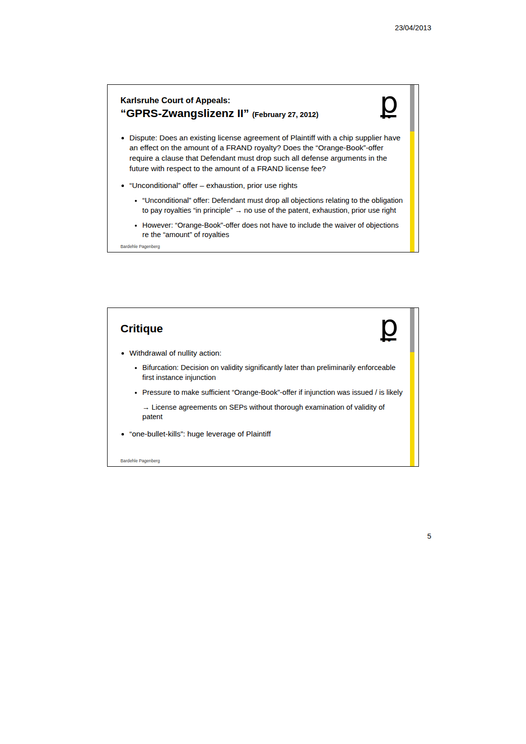23/04/2013
ք•
Karlsruhe Court of Appeals:
“GPRS-Zwangslizenz II” (February 27, 2012)
Dispute: Does an existing license agreement of Plaintiff with a chip supplier have an effect on the amount of a FRAND royalty? Does the “Orange-Book”-offer require a clause that Defendant must drop such all defense arguments in the future with respect to the amount of a FRAND license fee?
“Unconditional” offer – exhaustion, prior use rights
“Unconditional” offer: Defendant must drop all objections relating to the obligation to pay royalties “in principle” → no use of the patent, exhaustion, prior use right
However: “Orange-Book”-offer does not have to include the waiver of objections re the “amount” of royalties
Bardehle Pagenberg
ք•
Critique
Withdrawal of nullity action:
Bifurcation: Decision on validity significantly later than preliminarily enforceable first instance injunction
Pressure to make sufficient “Orange-Book”-offer if injunction was issued / is likely
→ License agreements on SEPs without thorough examination of validity of patent
“one-bullet-kills”: huge leverage of Plaintiff
Bardehle Pagenberg
5